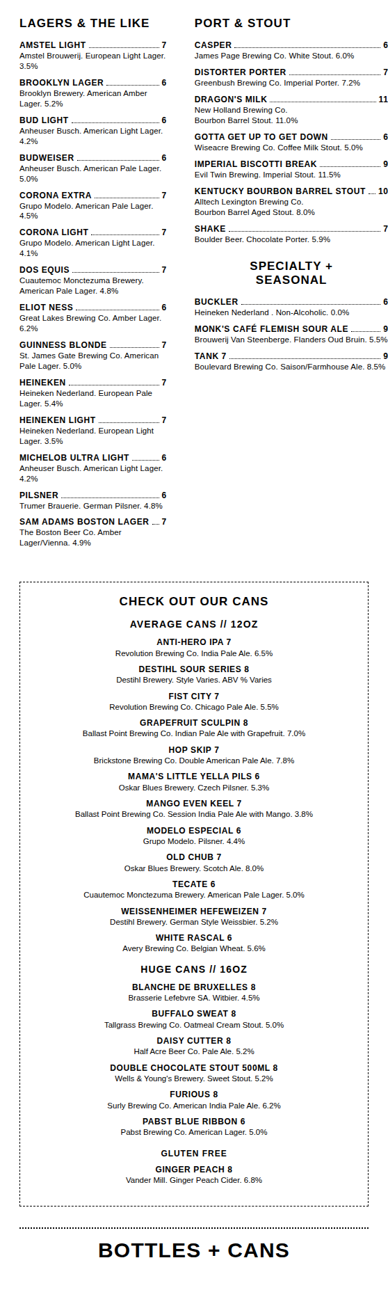Lagers & the Like
Amstel Light 7
Amstel Brouwerij. European Light Lager. 3.5%
Brooklyn Lager 6
Brooklyn Brewery. American Amber Lager. 5.2%
Bud Light 6
Anheuser Busch. American Light Lager. 4.2%
Budweiser 6
Anheuser Busch. American Pale Lager. 5.0%
Corona Extra 7
Grupo Modelo. American Pale Lager. 4.5%
Corona Light 7
Grupo Modelo. American Light Lager. 4.1%
Dos Equis 7
Cuautemoc Monctezuma Brewery.
American Pale Lager. 4.8%
Eliot Ness 6
Great Lakes Brewing Co. Amber Lager. 6.2%
Guinness Blonde 7
St. James Gate Brewing Co. American Pale Lager. 5.0%
Heineken 7
Heineken Nederland. European Pale Lager. 5.4%
Heineken Light 7
Heineken Nederland. European Light Lager. 3.5%
Michelob Ultra Light 6
Anheuser Busch. American Light Lager. 4.2%
Pilsner 6
Trumer Brauerie. German Pilsner. 4.8%
Sam Adams Boston Lager 7
The Boston Beer Co. Amber Lager/Vienna. 4.9%
Port & Stout
Casper 6
James Page Brewing Co. White Stout. 6.0%
Distorter Porter 7
Greenbush Brewing Co. Imperial Porter. 7.2%
Dragon's Milk 11
New Holland Brewing Co.
Bourbon Barrel Stout. 11.0%
Gotta Get Up to Get Down 6
Wiseacre Brewing Co. Coffee Milk Stout. 5.0%
Imperial Biscotti Break 9
Evil Twin Brewing. Imperial Stout. 11.5%
Kentucky Bourbon Barrel Stout 10
Alltech Lexington Brewing Co.
Bourbon Barrel Aged Stout. 8.0%
Shake 7
Boulder Beer. Chocolate Porter. 5.9%
Specialty +
Seasonal
Buckler 6
Heineken Nederland . Non-Alcoholic. 0.0%
Monk's Café Flemish Sour Ale 9
Brouwerij Van Steenberge. Flanders Oud Bruin. 5.5%
Tank 7 9
Boulevard Brewing Co. Saison/Farmhouse Ale. 8.5%
Check Out Our Cans
Average Cans // 12oz
Anti-Hero IPA 7 Revolution Brewing Co. India Pale Ale. 6.5%
Destihl Sour Series 8 Destihl Brewery. Style Varies. ABV % Varies
Fist City 7 Revolution Brewing Co. Chicago Pale Ale. 5.5%
Grapefruit Sculpin 8 Ballast Point Brewing Co. Indian Pale Ale with Grapefruit. 7.0%
Hop Skip 7 Brickstone Brewing Co. Double American Pale Ale. 7.8%
Mama's Little Yella Pils 6 Oskar Blues Brewery. Czech Pilsner. 5.3%
Mango Even Keel 7 Ballast Point Brewing Co. Session India Pale Ale with Mango. 3.8%
Modelo Especial 6 Grupo Modelo. Pilsner. 4.4%
Old Chub 7 Oskar Blues Brewery. Scotch Ale. 8.0%
Tecate 6 Cuautemoc Monctezuma Brewery. American Pale Lager. 5.0%
Weissenheimer Hefeweizen 7 Destihl Brewery. German Style Weissbier. 5.2%
White Rascal 6 Avery Brewing Co. Belgian Wheat. 5.6%
Huge Cans // 16oz
Blanche de Bruxelles 8 Brasserie Lefebvre SA. Witbier. 4.5%
Buffalo Sweat 8 Tallgrass Brewing Co. Oatmeal Cream Stout. 5.0%
Daisy Cutter 8 Half Acre Beer Co. Pale Ale. 5.2%
Double Chocolate Stout 500ml 8 Wells & Young's Brewery. Sweet Stout. 5.2%
Furious 8 Surly Brewing Co. American India Pale Ale. 6.2%
Pabst Blue Ribbon 6 Pabst Brewing Co. American Lager. 5.0%
Gluten Free
Ginger Peach 8 Vander Mill. Ginger Peach Cider. 6.8%
Bottles + Cans